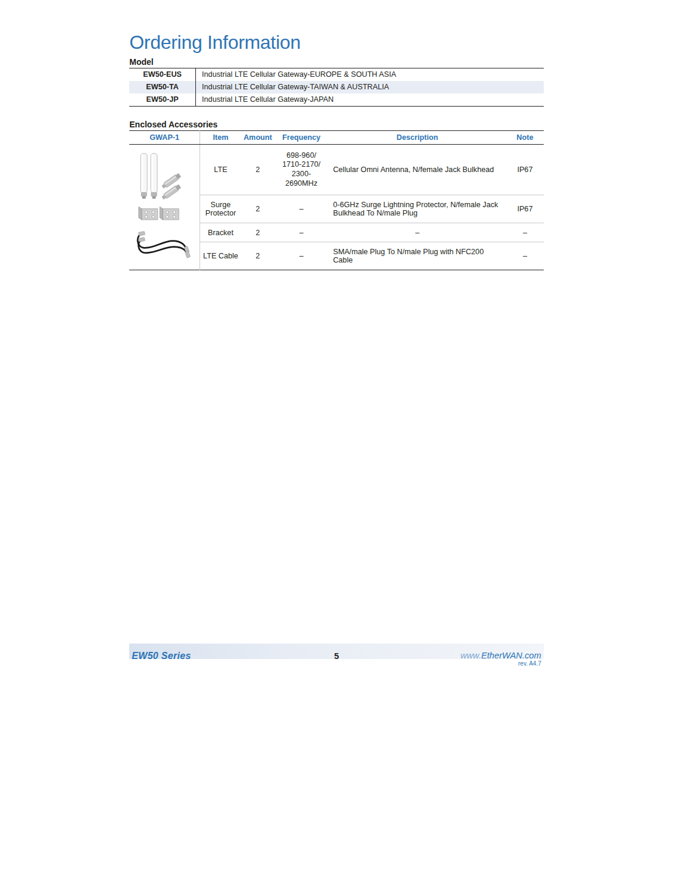Ordering Information
Model
| EW50-EUS | Industrial LTE Cellular Gateway-EUROPE & SOUTH ASIA |
| EW50-TA | Industrial LTE Cellular Gateway-TAIWAN & AUSTRALIA |
| EW50-JP | Industrial LTE Cellular Gateway-JAPAN |
Enclosed Accessories
| GWAP-1 | Item | Amount | Frequency | Description | Note |
| --- | --- | --- | --- | --- | --- |
| | LTE | 2 | 698-960/ 1710-2170/ 2300-2690MHz | Cellular Omni Antenna, N/female Jack Bulkhead | IP67 |
| Surge Protector | 2 | – | 0-6GHz Surge Lightning Protector, N/female Jack Bulkhead To N/male Plug | IP67 |
| Bracket | 2 | – | – | – |
| LTE Cable | 2 | – | SMA/male Plug To N/male Plug with NFC200 Cable | – |
EW50 Series
5
www. EtherWAN.com
rev. A4.7